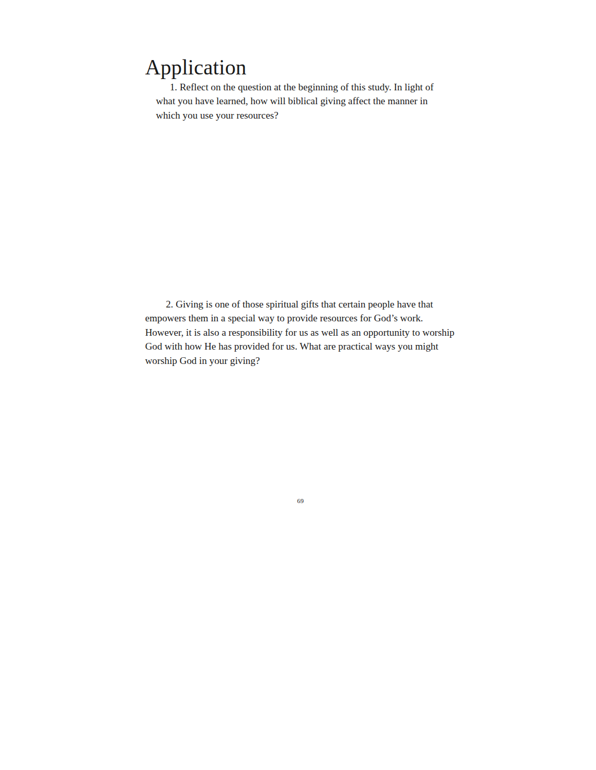Application
1. Reflect on the question at the beginning of this study. In light of what you have learned, how will biblical giving affect the manner in which you use your resources?
2. Giving is one of those spiritual gifts that certain people have that empowers them in a special way to provide resources for God’s work. However, it is also a responsibility for us as well as an opportunity to worship God with how He has provided for us. What are practical ways you might worship God in your giving?
69